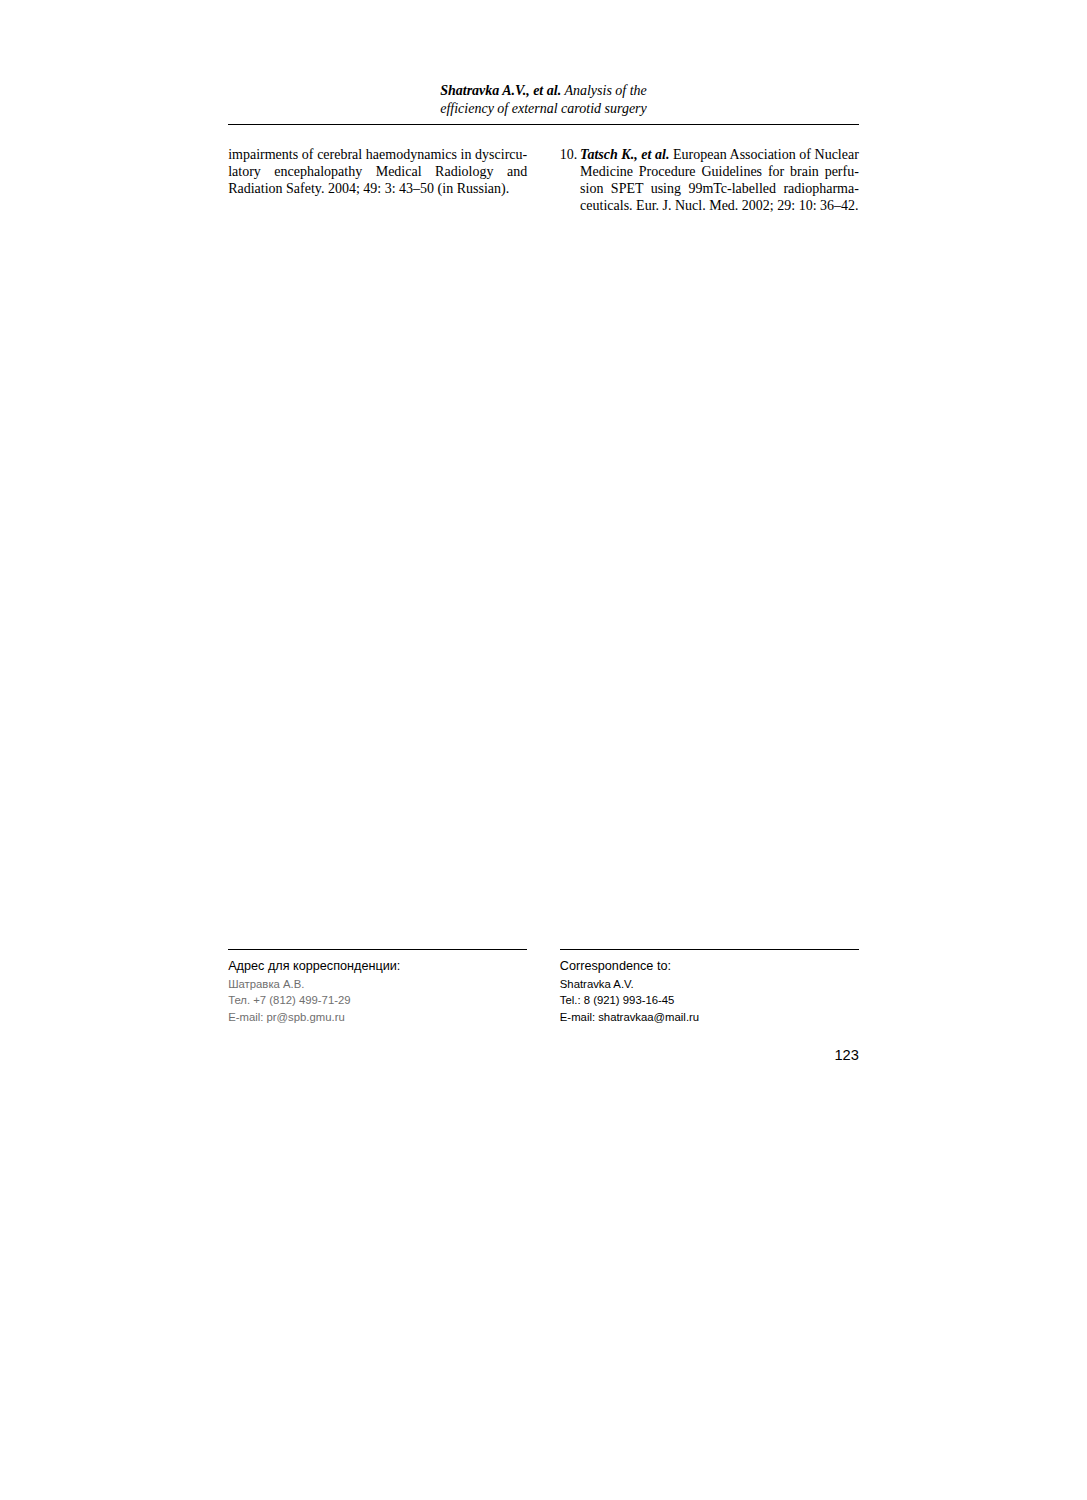Shatravka A.V., et al. Analysis of the
efficiency of external carotid surgery
impairments of cerebral haemodynamics in dyscirculatory encephalopathy Medical Radiology and Radiation Safety. 2004; 49: 3: 43–50 (in Russian).
10. Tatsch K., et al. European Association of Nuclear Medicine Procedure Guidelines for brain perfusion SPET using 99mTc-labelled radiopharmaceuticals. Eur. J. Nucl. Med. 2002; 29: 10: 36–42.
Адрес для корреспонденции:
Шатравка А.В.
Тел. +7 (812) 499-71-29
E-mail: pr@spb.gmu.ru
Correspondence to:
Shatravka A.V.
Tel.: 8 (921) 993-16-45
E-mail: shatravkaa@mail.ru
123